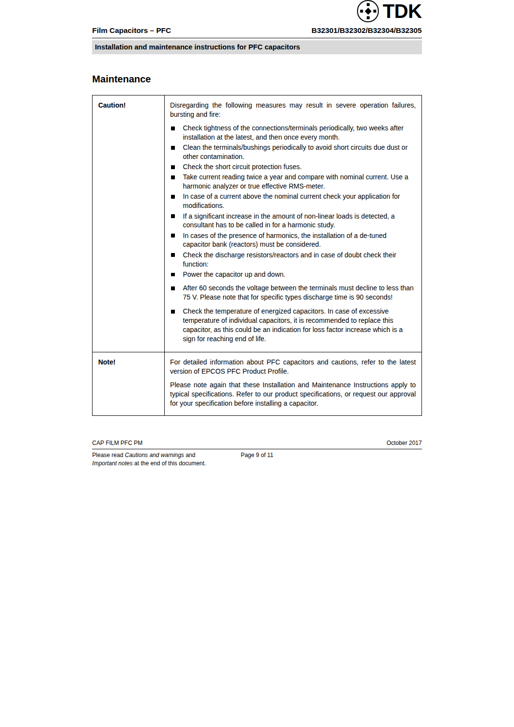TDK
Film Capacitors – PFC
B32301/B32302/B32304/B32305
Installation and maintenance instructions for PFC capacitors
Maintenance
| Caution! | Disregarding the following measures may result in severe operation failures, bursting and fire: Check tightness of the connections/terminals periodically, two weeks after installation at the latest, and then once every month. Clean the terminals/bushings periodically to avoid short circuits due dust or other contamination. Check the short circuit protection fuses. Take current reading twice a year and compare with nominal current. Use a harmonic analyzer or true effective RMS-meter. In case of a current above the nominal current check your application for modifications. If a significant increase in the amount of non-linear loads is detected, a consultant has to be called in for a harmonic study. In cases of the presence of harmonics, the installation of a de-tuned capacitor bank (reactors) must be considered. Check the discharge resistors/reactors and in case of doubt check their function: Power the capacitor up and down. After 60 seconds the voltage between the terminals must decline to less than 75 V. Please note that for specific types discharge time is 90 seconds! Check the temperature of energized capacitors. In case of excessive temperature of individual capacitors, it is recommended to replace this capacitor, as this could be an indication for loss factor increase which is a sign for reaching end of life. |
| Note! | For detailed information about PFC capacitors and cautions, refer to the latest version of EPCOS PFC Product Profile. Please note again that these Installation and Maintenance Instructions apply to typical specifications. Refer to our product specifications, or request our approval for your specification before installing a capacitor. |
CAP FILM PFC PM
October 2017
Please read Cautions and warnings and
Important notes at the end of this document.
Page 9 of 11